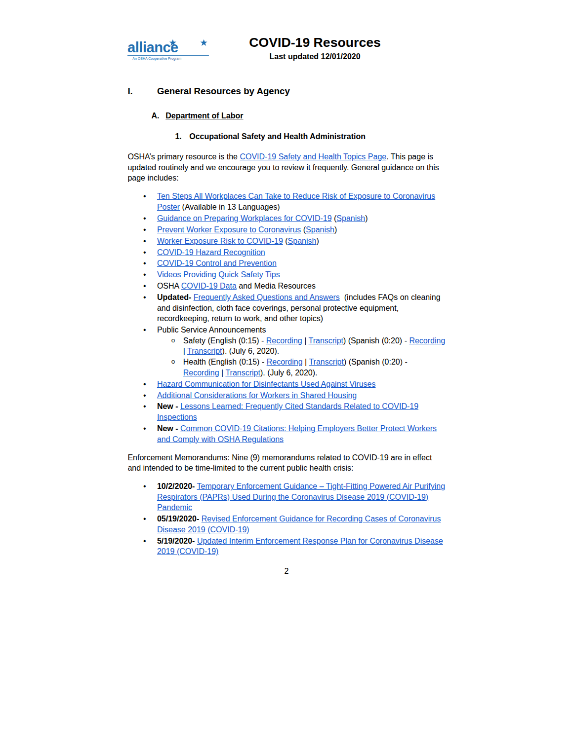alliance An OSHA Cooperative Program
COVID-19 Resources
Last updated 12/01/2020
I. General Resources by Agency
A. Department of Labor
1. Occupational Safety and Health Administration
OSHA’s primary resource is the COVID-19 Safety and Health Topics Page. This page is updated routinely and we encourage you to review it frequently. General guidance on this page includes:
Ten Steps All Workplaces Can Take to Reduce Risk of Exposure to Coronavirus Poster (Available in 13 Languages)
Guidance on Preparing Workplaces for COVID-19 (Spanish)
Prevent Worker Exposure to Coronavirus (Spanish)
Worker Exposure Risk to COVID-19 (Spanish)
COVID-19 Hazard Recognition
COVID-19 Control and Prevention
Videos Providing Quick Safety Tips
OSHA COVID-19 Data and Media Resources
Updated- Frequently Asked Questions and Answers (includes FAQs on cleaning and disinfection, cloth face coverings, personal protective equipment, recordkeeping, return to work, and other topics)
Public Service Announcements
Safety (English (0:15) - Recording | Transcript) (Spanish (0:20) - Recording | Transcript). (July 6, 2020).
Health (English (0:15) - Recording | Transcript) (Spanish (0:20) - Recording | Transcript). (July 6, 2020).
Hazard Communication for Disinfectants Used Against Viruses
Additional Considerations for Workers in Shared Housing
New - Lessons Learned: Frequently Cited Standards Related to COVID-19 Inspections
New - Common COVID-19 Citations: Helping Employers Better Protect Workers and Comply with OSHA Regulations
Enforcement Memorandums: Nine (9) memorandums related to COVID-19 are in effect and intended to be time-limited to the current public health crisis:
10/2/2020- Temporary Enforcement Guidance – Tight-Fitting Powered Air Purifying Respirators (PAPRs) Used During the Coronavirus Disease 2019 (COVID-19) Pandemic
05/19/2020- Revised Enforcement Guidance for Recording Cases of Coronavirus Disease 2019 (COVID-19)
5/19/2020- Updated Interim Enforcement Response Plan for Coronavirus Disease 2019 (COVID-19)
2